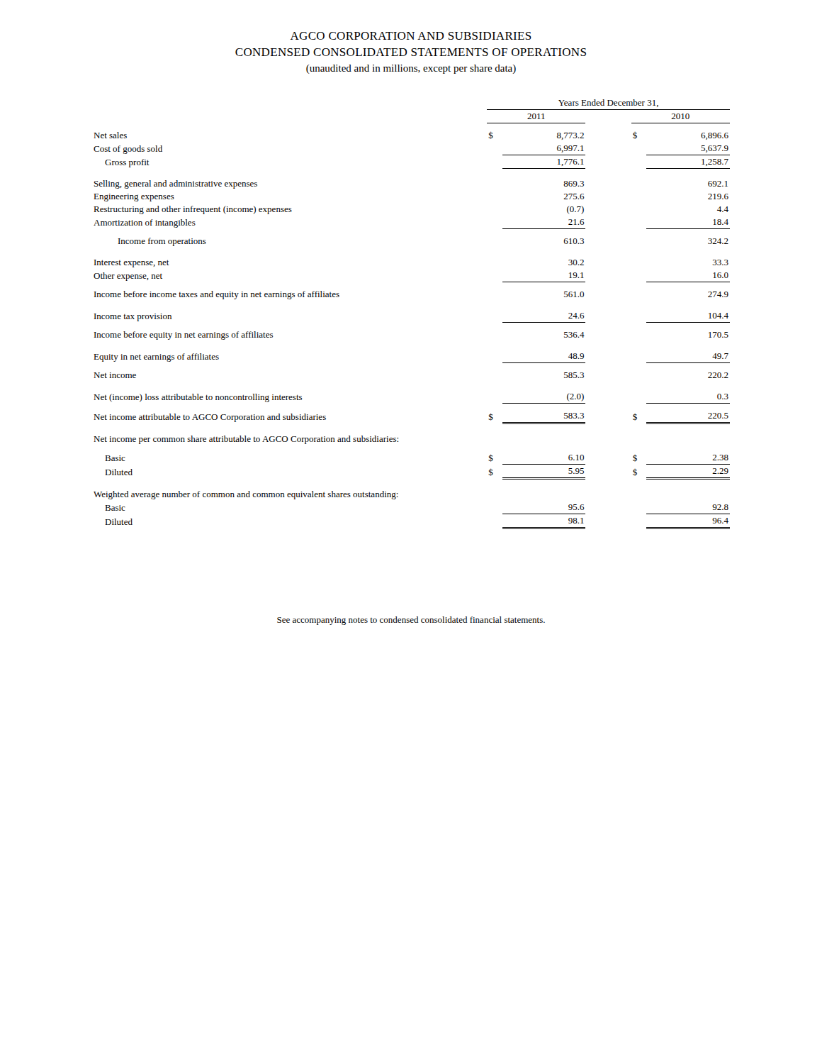AGCO CORPORATION AND SUBSIDIARIES
CONDENSED CONSOLIDATED STATEMENTS OF OPERATIONS
(unaudited and in millions, except per share data)
| | Years Ended December 31, |
| | 2011 | | 2010 |
| Net sales | $ | 8,773.2 | | $ | 6,896.6 |
| Cost of goods sold | | 6,997.1 | | | 5,637.9 |
| Gross profit | | 1,776.1 | | | 1,258.7 |
| Selling, general and administrative expenses | | 869.3 | | | 692.1 |
| Engineering expenses | | 275.6 | | | 219.6 |
| Restructuring and other infrequent (income) expenses | | (0.7) | | | 4.4 |
| Amortization of intangibles | | 21.6 | | | 18.4 |
| Income from operations | | 610.3 | | | 324.2 |
| Interest expense, net | | 30.2 | | | 33.3 |
| Other expense, net | | 19.1 | | | 16.0 |
| Income before income taxes and equity in net earnings of affiliates | | 561.0 | | | 274.9 |
| Income tax provision | | 24.6 | | | 104.4 |
| Income before equity in net earnings of affiliates | | 536.4 | | | 170.5 |
| Equity in net earnings of affiliates | | 48.9 | | | 49.7 |
| Net income | | 585.3 | | | 220.2 |
| Net (income) loss attributable to noncontrolling interests | | (2.0) | | | 0.3 |
| Net income attributable to AGCO Corporation and subsidiaries | $ | 583.3 | | $ | 220.5 |
| Net income per common share attributable to AGCO Corporation and subsidiaries: | | | | | |
| Basic | $ | 6.10 | | $ | 2.38 |
| Diluted | $ | 5.95 | | $ | 2.29 |
| Weighted average number of common and common equivalent shares outstanding: | | | | | |
| Basic | | 95.6 | | | 92.8 |
| Diluted | | 98.1 | | | 96.4 |
See accompanying notes to condensed consolidated financial statements.